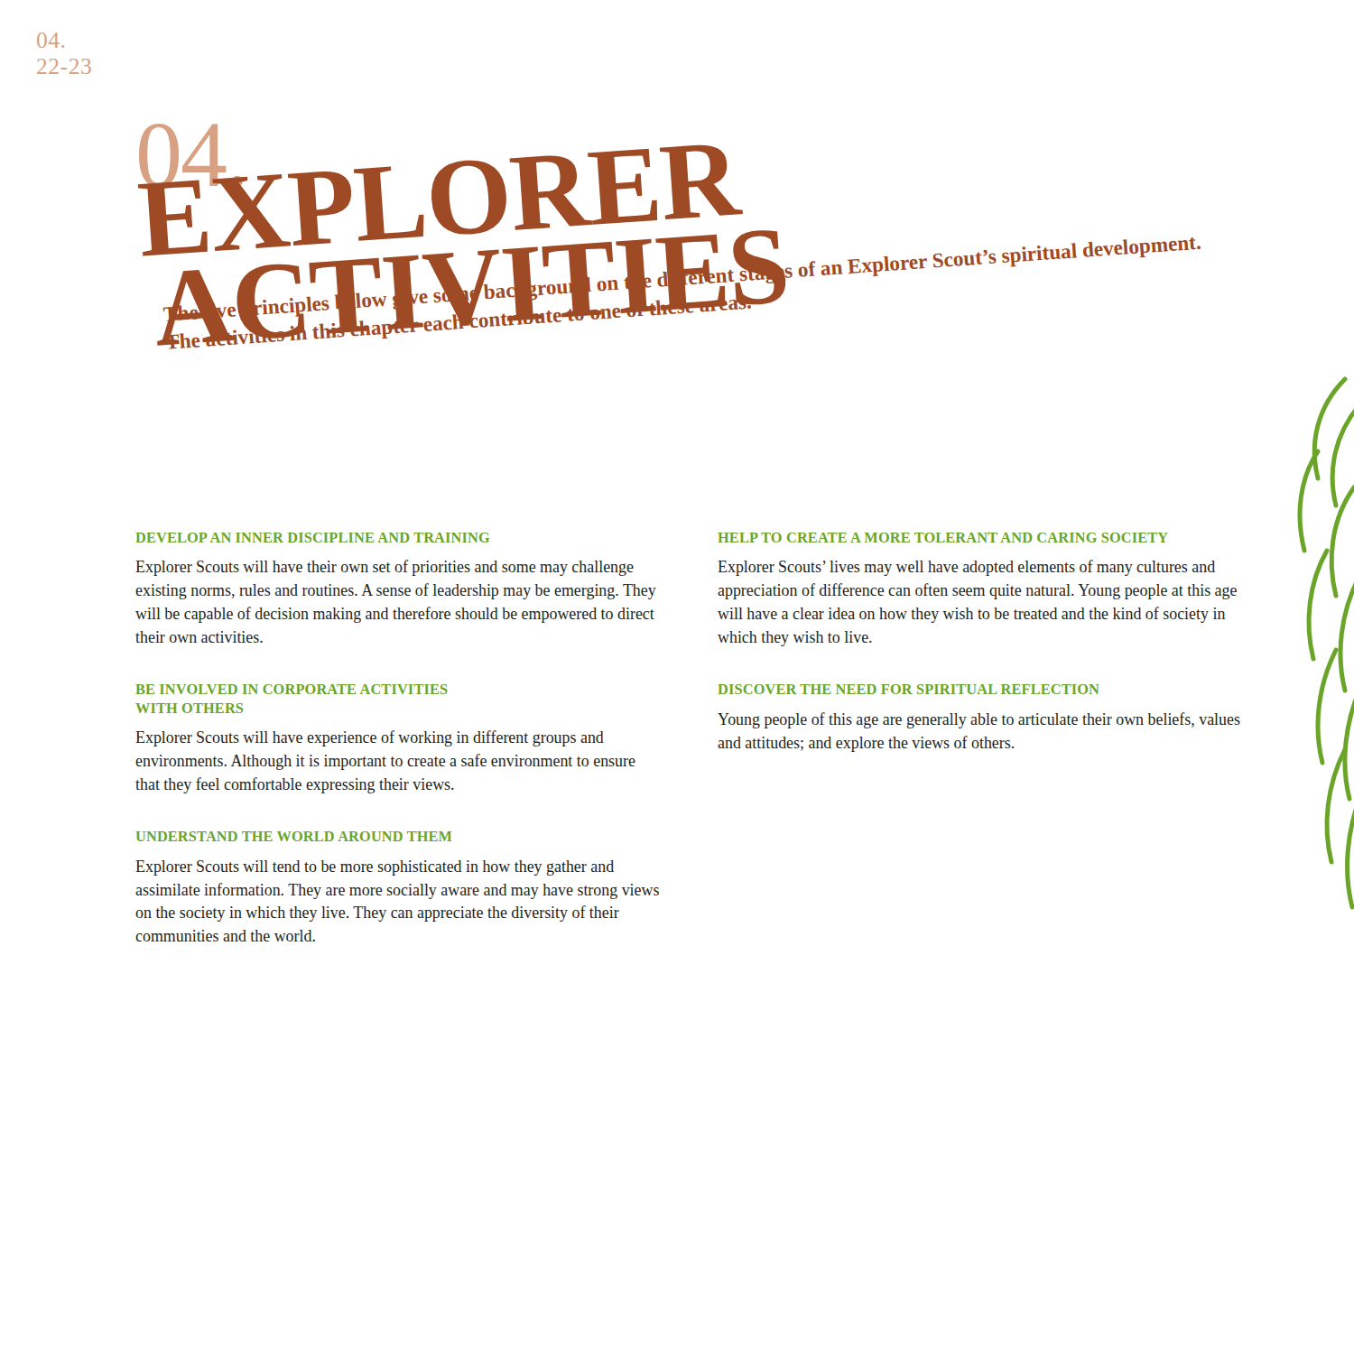04.
22-23
04.
ExplorerActivities
The five principles below give some background on the different stages of an Explorer Scout’s spiritual development. The activities in this chapter each contribute to one of these areas.
Develop an inner discipline and training
Explorer Scouts will have their own set of priorities and some may challenge existing norms, rules and routines. A sense of leadership may be emerging. They will be capable of decision making and therefore should be empowered to direct their own activities.
Be involved in corporate activities
with others
Explorer Scouts will have experience of working in different groups and environments. Although it is important to create a safe environment to ensure that they feel comfortable expressing their views.
Understand the world around them
Explorer Scouts will tend to be more sophisticated in how they gather and assimilate information. They are more socially aware and may have strong views on the society in which they live. They can appreciate the diversity of their communities and the world.
Help to create a more tolerant and caring society
Explorer Scouts’ lives may well have adopted elements of many cultures and appreciation of difference can often seem quite natural. Young people at this age will have a clear idea on how they wish to be treated and the kind of society in which they wish to live.
Discover the need for spiritual reflection
Young people of this age are generally able to articulate their own beliefs, values and attitudes; and explore the views of others.